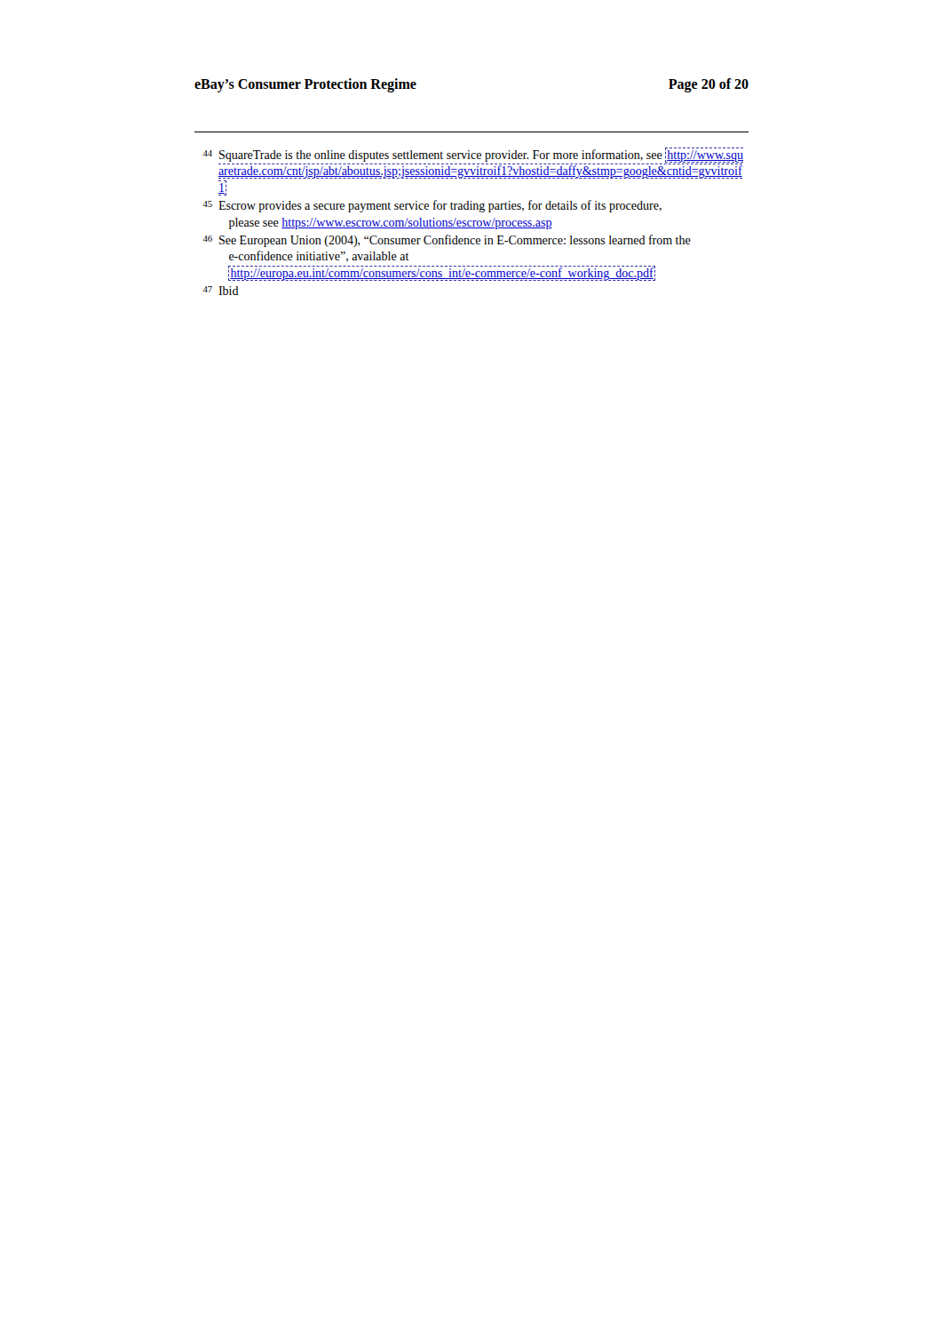eBay’s Consumer Protection Regime Page 20 of 20
44
SquareTrade is the online disputes settlement service provider. For more information, see http://www.squaretrade.com/cnt/jsp/abt/aboutus.jsp;jsessionid=gvvitroif1?vhostid=daffy&stmp=google&cntid=gvvitroif1
45
Escrow provides a secure payment service for trading parties, for details of its procedure, please see https://www.escrow.com/solutions/escrow/process.asp
46
See European Union (2004), “Consumer Confidence in E-Commerce: lessons learned from the e-confidence initiative”, available at http://europa.eu.int/comm/consumers/cons_int/e-commerce/e-conf_working_doc.pdf
47
Ibid